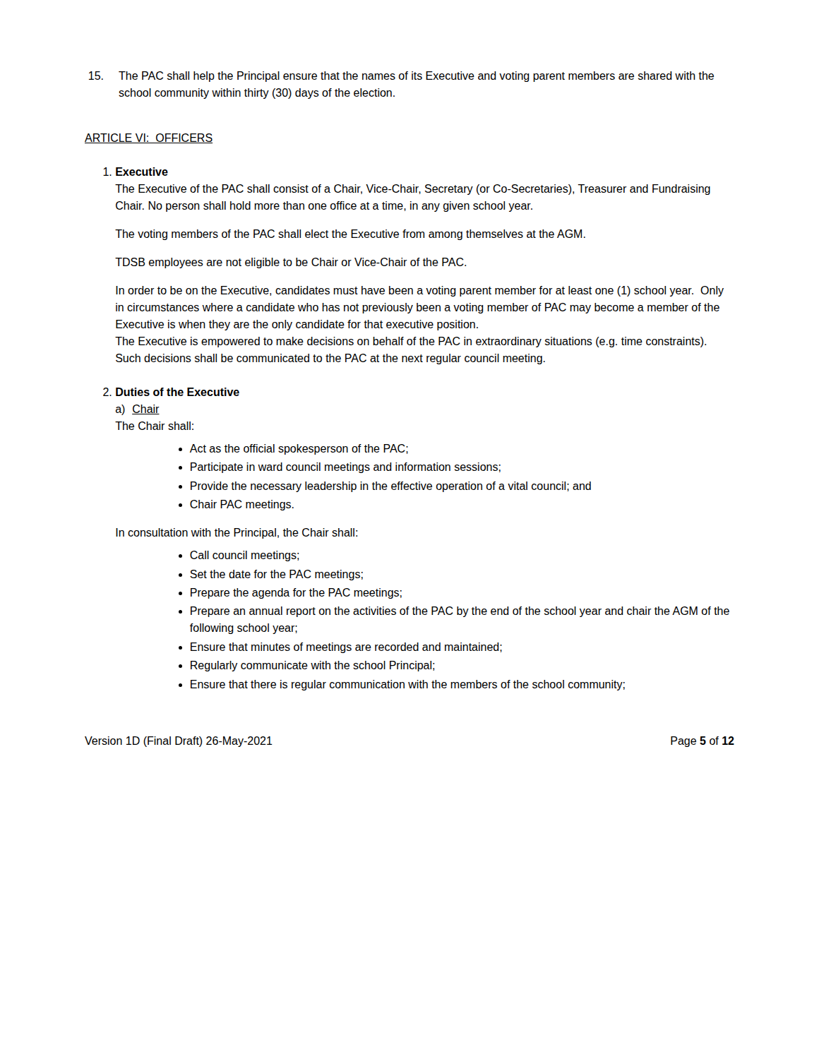15. The PAC shall help the Principal ensure that the names of its Executive and voting parent members are shared with the school community within thirty (30) days of the election.
ARTICLE VI: OFFICERS
Executive
The Executive of the PAC shall consist of a Chair, Vice-Chair, Secretary (or Co-Secretaries), Treasurer and Fundraising Chair. No person shall hold more than one office at a time, in any given school year.
The voting members of the PAC shall elect the Executive from among themselves at the AGM.
TDSB employees are not eligible to be Chair or Vice-Chair of the PAC.
In order to be on the Executive, candidates must have been a voting parent member for at least one (1) school year. Only in circumstances where a candidate who has not previously been a voting member of PAC may become a member of the Executive is when they are the only candidate for that executive position.
The Executive is empowered to make decisions on behalf of the PAC in extraordinary situations (e.g. time constraints). Such decisions shall be communicated to the PAC at the next regular council meeting.
Duties of the Executive
a) Chair
The Chair shall:
Act as the official spokesperson of the PAC;
Participate in ward council meetings and information sessions;
Provide the necessary leadership in the effective operation of a vital council; and
Chair PAC meetings.
In consultation with the Principal, the Chair shall:
Call council meetings;
Set the date for the PAC meetings;
Prepare the agenda for the PAC meetings;
Prepare an annual report on the activities of the PAC by the end of the school year and chair the AGM of the following school year;
Ensure that minutes of meetings are recorded and maintained;
Regularly communicate with the school Principal;
Ensure that there is regular communication with the members of the school community;
Version 1D (Final Draft) 26-May-2021
Page 5 of 12